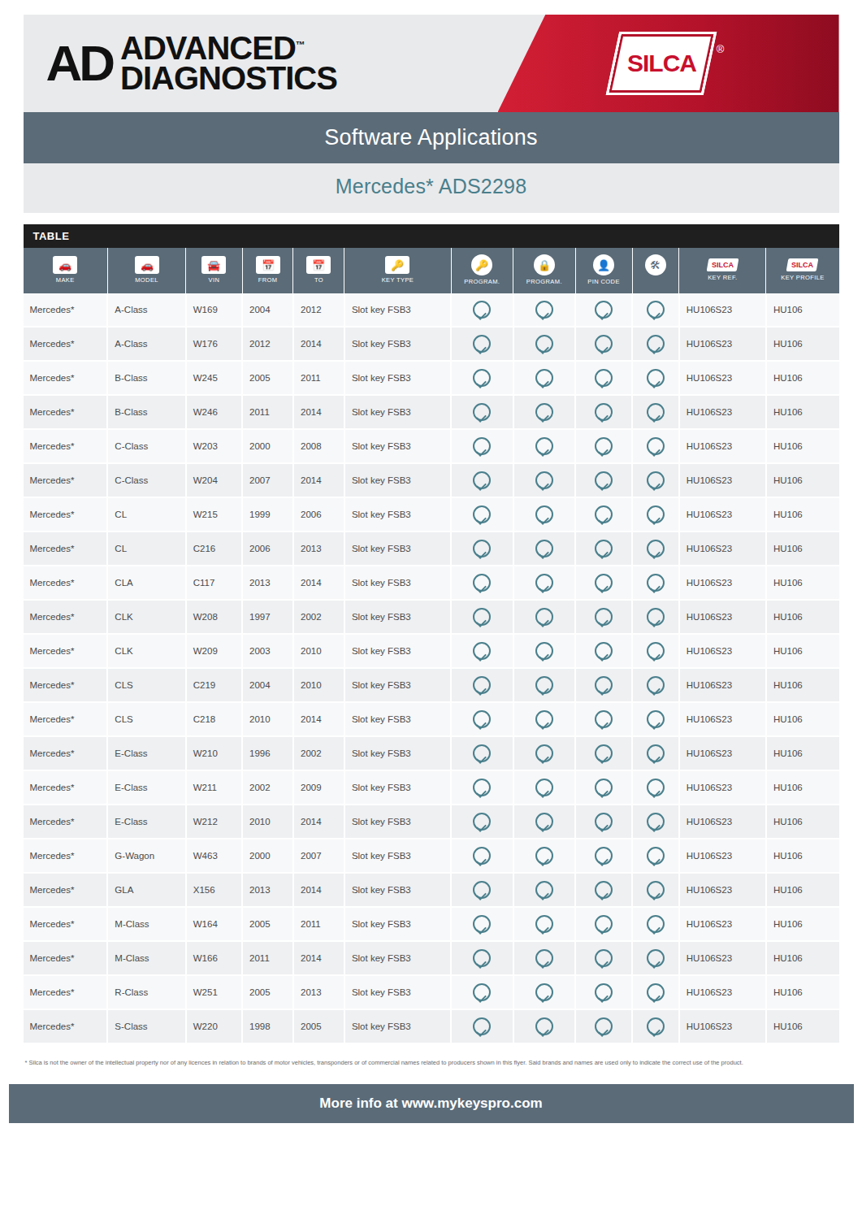AD
ADVANCED™
DIAGNOSTICS
SILCA
®
Software Applications
Mercedes* ADS2298
TABLE
| 🚗 Make | 🚗 Model | 🚘 VIN | 📅 From | 📅 To | 🔑 Key Type | 🔑 Program. | 🔒 Program. | 👤 Pin Code | 🛠 | SILCA Key Ref. | SILCA Key Profile |
| --- | --- | --- | --- | --- | --- | --- | --- | --- | --- | --- | --- |
| Mercedes* | A-Class | W169 | 2004 | 2012 | Slot key FSB3 | | | | | HU106S23 | HU106 |
| Mercedes* | A-Class | W176 | 2012 | 2014 | Slot key FSB3 | | | | | HU106S23 | HU106 |
| Mercedes* | B-Class | W245 | 2005 | 2011 | Slot key FSB3 | | | | | HU106S23 | HU106 |
| Mercedes* | B-Class | W246 | 2011 | 2014 | Slot key FSB3 | | | | | HU106S23 | HU106 |
| Mercedes* | C-Class | W203 | 2000 | 2008 | Slot key FSB3 | | | | | HU106S23 | HU106 |
| Mercedes* | C-Class | W204 | 2007 | 2014 | Slot key FSB3 | | | | | HU106S23 | HU106 |
| Mercedes* | CL | W215 | 1999 | 2006 | Slot key FSB3 | | | | | HU106S23 | HU106 |
| Mercedes* | CL | C216 | 2006 | 2013 | Slot key FSB3 | | | | | HU106S23 | HU106 |
| Mercedes* | CLA | C117 | 2013 | 2014 | Slot key FSB3 | | | | | HU106S23 | HU106 |
| Mercedes* | CLK | W208 | 1997 | 2002 | Slot key FSB3 | | | | | HU106S23 | HU106 |
| Mercedes* | CLK | W209 | 2003 | 2010 | Slot key FSB3 | | | | | HU106S23 | HU106 |
| Mercedes* | CLS | C219 | 2004 | 2010 | Slot key FSB3 | | | | | HU106S23 | HU106 |
| Mercedes* | CLS | C218 | 2010 | 2014 | Slot key FSB3 | | | | | HU106S23 | HU106 |
| Mercedes* | E-Class | W210 | 1996 | 2002 | Slot key FSB3 | | | | | HU106S23 | HU106 |
| Mercedes* | E-Class | W211 | 2002 | 2009 | Slot key FSB3 | | | | | HU106S23 | HU106 |
| Mercedes* | E-Class | W212 | 2010 | 2014 | Slot key FSB3 | | | | | HU106S23 | HU106 |
| Mercedes* | G-Wagon | W463 | 2000 | 2007 | Slot key FSB3 | | | | | HU106S23 | HU106 |
| Mercedes* | GLA | X156 | 2013 | 2014 | Slot key FSB3 | | | | | HU106S23 | HU106 |
| Mercedes* | M-Class | W164 | 2005 | 2011 | Slot key FSB3 | | | | | HU106S23 | HU106 |
| Mercedes* | M-Class | W166 | 2011 | 2014 | Slot key FSB3 | | | | | HU106S23 | HU106 |
| Mercedes* | R-Class | W251 | 2005 | 2013 | Slot key FSB3 | | | | | HU106S23 | HU106 |
| Mercedes* | S-Class | W220 | 1998 | 2005 | Slot key FSB3 | | | | | HU106S23 | HU106 |
* Silca is not the owner of the intellectual property nor of any licences in relation to brands of motor vehicles, transponders or of commercial names related to producers shown in this flyer. Said brands and names are used only to indicate the correct use of the product.
More info at www.mykeyspro.com